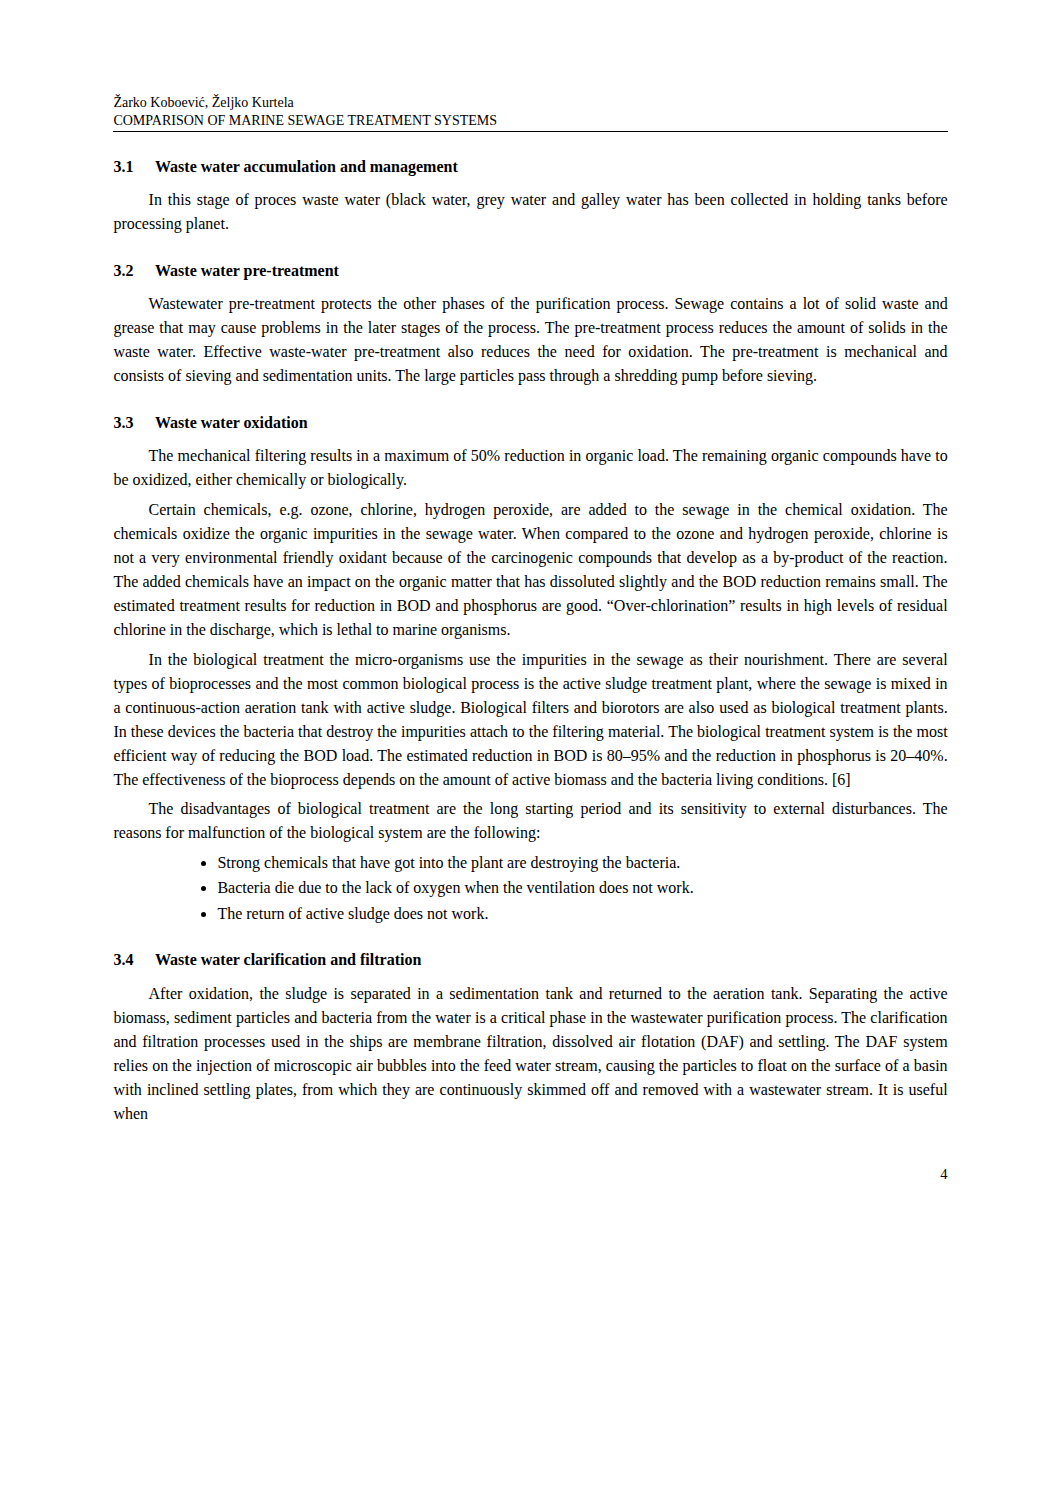Žarko Koboević, Željko Kurtela Comparison of Marine Sewage Treatment Systems
3.1 Waste water accumulation and management
In this stage of proces waste water (black water, grey water and galley water has been collected in holding tanks before processing planet.
3.2 Waste water pre-treatment
Wastewater pre-treatment protects the other phases of the purification process. Sewage contains a lot of solid waste and grease that may cause problems in the later stages of the process. The pre-treatment process reduces the amount of solids in the waste water. Effective waste-water pre-treatment also reduces the need for oxidation. The pre-treatment is mechanical and consists of sieving and sedimentation units. The large particles pass through a shredding pump before sieving.
3.3 Waste water oxidation
The mechanical filtering results in a maximum of 50% reduction in organic load. The remaining organic compounds have to be oxidized, either chemically or biologically.
Certain chemicals, e.g. ozone, chlorine, hydrogen peroxide, are added to the sewage in the chemical oxidation. The chemicals oxidize the organic impurities in the sewage water. When compared to the ozone and hydrogen peroxide, chlorine is not a very environmental friendly oxidant because of the carcinogenic compounds that develop as a by-product of the reaction. The added chemicals have an impact on the organic matter that has dissoluted slightly and the BOD reduction remains small. The estimated treatment results for reduction in BOD and phosphorus are good. “Over-chlorination” results in high levels of residual chlorine in the discharge, which is lethal to marine organisms.
In the biological treatment the micro-organisms use the impurities in the sewage as their nourishment. There are several types of bioprocesses and the most common biological process is the active sludge treatment plant, where the sewage is mixed in a continuous-action aeration tank with active sludge. Biological filters and biorotors are also used as biological treatment plants. In these devices the bacteria that destroy the impurities attach to the filtering material. The biological treatment system is the most efficient way of reducing the BOD load. The estimated reduction in BOD is 80–95% and the reduction in phosphorus is 20–40%. The effectiveness of the bioprocess depends on the amount of active biomass and the bacteria living conditions. [6]
The disadvantages of biological treatment are the long starting period and its sensitivity to external disturbances. The reasons for malfunction of the biological system are the following:
Strong chemicals that have got into the plant are destroying the bacteria.
Bacteria die due to the lack of oxygen when the ventilation does not work.
The return of active sludge does not work.
3.4 Waste water clarification and filtration
After oxidation, the sludge is separated in a sedimentation tank and returned to the aeration tank. Separating the active biomass, sediment particles and bacteria from the water is a critical phase in the wastewater purification process. The clarification and filtration processes used in the ships are membrane filtration, dissolved air flotation (DAF) and settling. The DAF system relies on the injection of microscopic air bubbles into the feed water stream, causing the particles to float on the surface of a basin with inclined settling plates, from which they are continuously skimmed off and removed with a wastewater stream. It is useful when
4